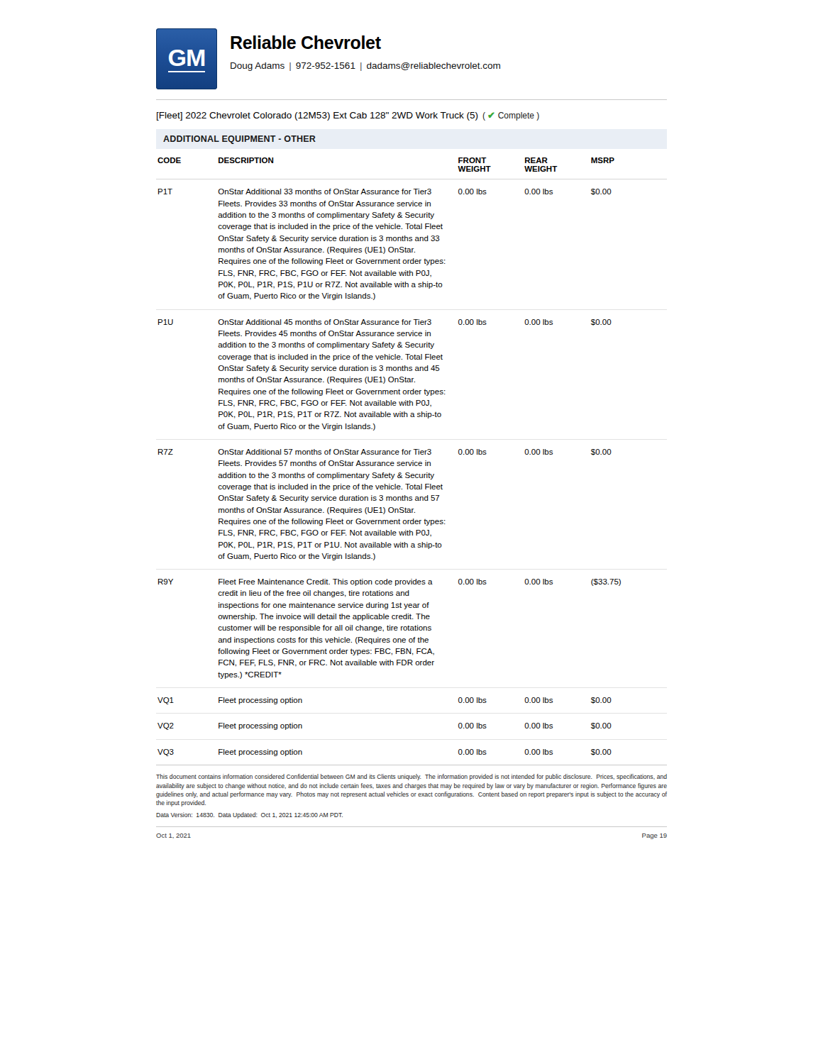GM
Reliable Chevrolet
Doug Adams|972-952-1561|dadams@reliablechevrolet.com
[Fleet] 2022 Chevrolet Colorado (12M53) Ext Cab 128" 2WD Work Truck (5) ( ✔ Complete )
ADDITIONAL EQUIPMENT - OTHER
| CODE | DESCRIPTION | FRONT WEIGHT | REAR WEIGHT | MSRP |
| --- | --- | --- | --- | --- |
| P1T | OnStar Additional 33 months of OnStar Assurance for Tier3 Fleets. Provides 33 months of OnStar Assurance service in addition to the 3 months of complimentary Safety & Security coverage that is included in the price of the vehicle. Total Fleet OnStar Safety & Security service duration is 3 months and 33 months of OnStar Assurance. (Requires (UE1) OnStar. Requires one of the following Fleet or Government order types: FLS, FNR, FRC, FBC, FGO or FEF. Not available with P0J, P0K, P0L, P1R, P1S, P1U or R7Z. Not available with a ship-to of Guam, Puerto Rico or the Virgin Islands.) | 0.00 lbs | 0.00 lbs | $0.00 |
| P1U | OnStar Additional 45 months of OnStar Assurance for Tier3 Fleets. Provides 45 months of OnStar Assurance service in addition to the 3 months of complimentary Safety & Security coverage that is included in the price of the vehicle. Total Fleet OnStar Safety & Security service duration is 3 months and 45 months of OnStar Assurance. (Requires (UE1) OnStar. Requires one of the following Fleet or Government order types: FLS, FNR, FRC, FBC, FGO or FEF. Not available with P0J, P0K, P0L, P1R, P1S, P1T or R7Z. Not available with a ship-to of Guam, Puerto Rico or the Virgin Islands.) | 0.00 lbs | 0.00 lbs | $0.00 |
| R7Z | OnStar Additional 57 months of OnStar Assurance for Tier3 Fleets. Provides 57 months of OnStar Assurance service in addition to the 3 months of complimentary Safety & Security coverage that is included in the price of the vehicle. Total Fleet OnStar Safety & Security service duration is 3 months and 57 months of OnStar Assurance. (Requires (UE1) OnStar. Requires one of the following Fleet or Government order types: FLS, FNR, FRC, FBC, FGO or FEF. Not available with P0J, P0K, P0L, P1R, P1S, P1T or P1U. Not available with a ship-to of Guam, Puerto Rico or the Virgin Islands.) | 0.00 lbs | 0.00 lbs | $0.00 |
| R9Y | Fleet Free Maintenance Credit. This option code provides a credit in lieu of the free oil changes, tire rotations and inspections for one maintenance service during 1st year of ownership. The invoice will detail the applicable credit. The customer will be responsible for all oil change, tire rotations and inspections costs for this vehicle. (Requires one of the following Fleet or Government order types: FBC, FBN, FCA, FCN, FEF, FLS, FNR, or FRC. Not available with FDR order types.) *CREDIT* | 0.00 lbs | 0.00 lbs | ($33.75) |
| VQ1 | Fleet processing option | 0.00 lbs | 0.00 lbs | $0.00 |
| VQ2 | Fleet processing option | 0.00 lbs | 0.00 lbs | $0.00 |
| VQ3 | Fleet processing option | 0.00 lbs | 0.00 lbs | $0.00 |
This document contains information considered Confidential between GM and its Clients uniquely. The information provided is not intended for public disclosure. Prices, specifications, and availability are subject to change without notice, and do not include certain fees, taxes and charges that may be required by law or vary by manufacturer or region. Performance figures are guidelines only, and actual performance may vary. Photos may not represent actual vehicles or exact configurations. Content based on report preparer's input is subject to the accuracy of the input provided. Data Version: 14830. Data Updated: Oct 1, 2021 12:45:00 AM PDT.
Oct 1, 2021 Page 19